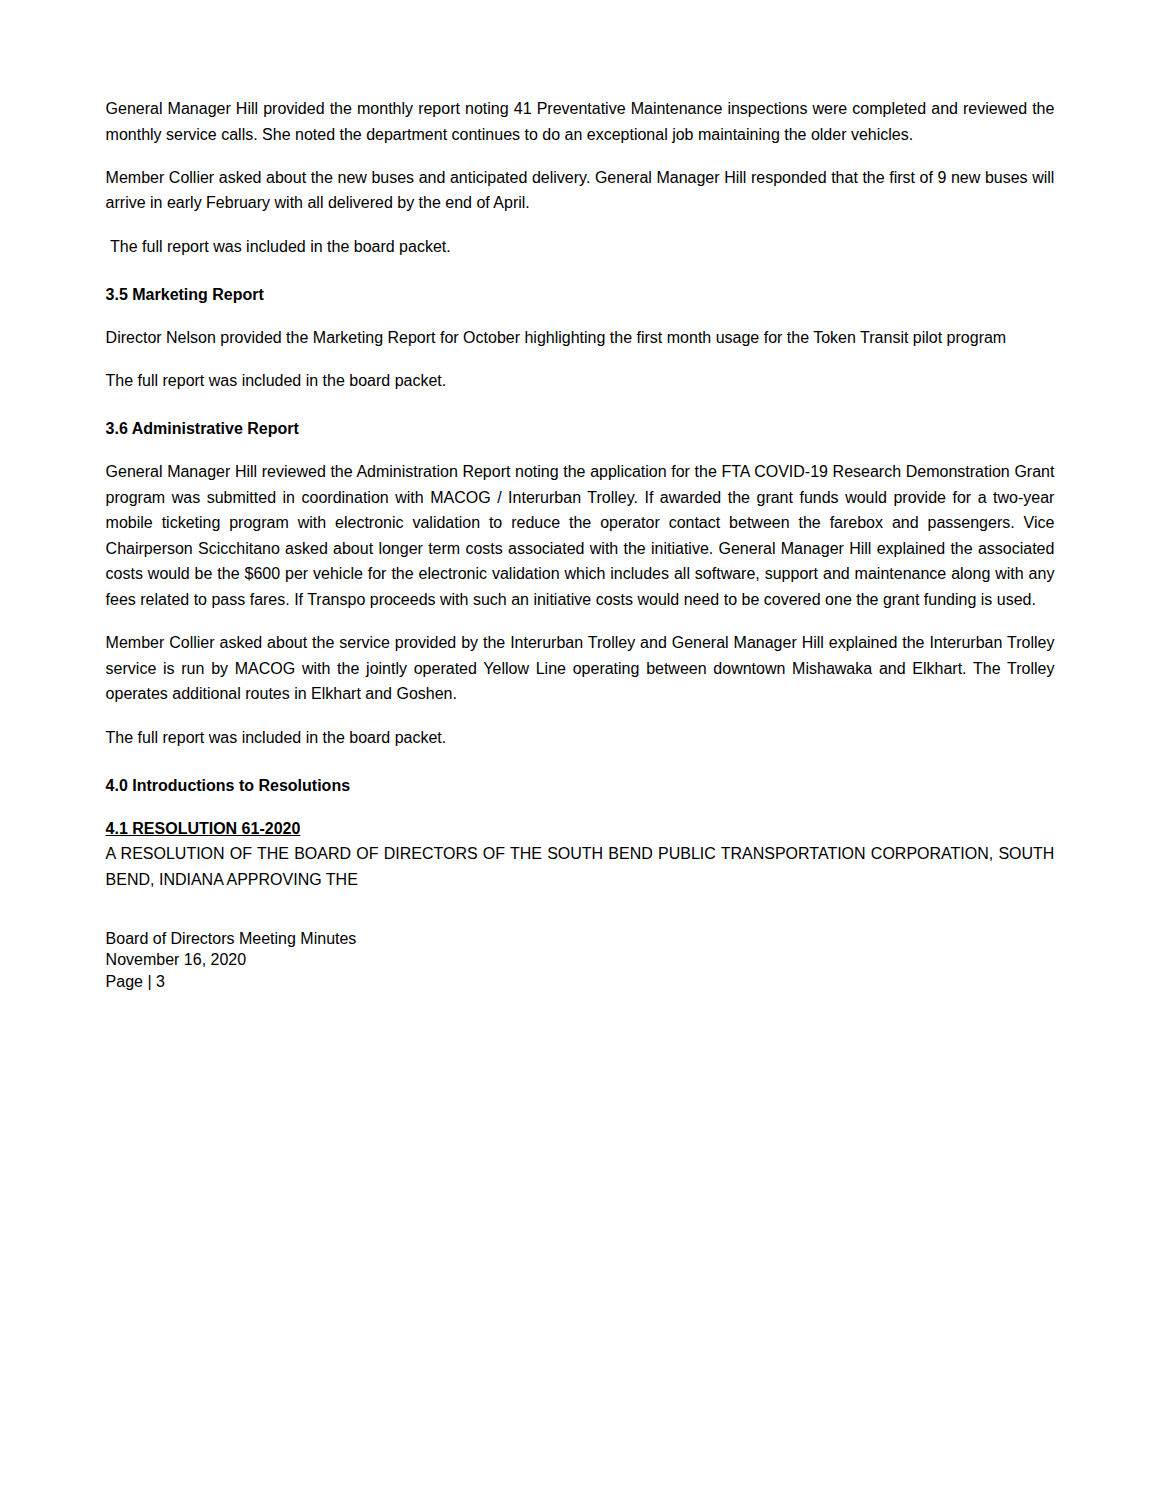General Manager Hill provided the monthly report noting 41 Preventative Maintenance inspections were completed and reviewed the monthly service calls. She noted the department continues to do an exceptional job maintaining the older vehicles.
Member Collier asked about the new buses and anticipated delivery. General Manager Hill responded that the first of 9 new buses will arrive in early February with all delivered by the end of April.
The full report was included in the board packet.
3.5 Marketing Report
Director Nelson provided the Marketing Report for October highlighting the first month usage for the Token Transit pilot program
The full report was included in the board packet.
3.6 Administrative Report
General Manager Hill reviewed the Administration Report noting the application for the FTA COVID-19 Research Demonstration Grant program was submitted in coordination with MACOG / Interurban Trolley. If awarded the grant funds would provide for a two-year mobile ticketing program with electronic validation to reduce the operator contact between the farebox and passengers. Vice Chairperson Scicchitano asked about longer term costs associated with the initiative. General Manager Hill explained the associated costs would be the $600 per vehicle for the electronic validation which includes all software, support and maintenance along with any fees related to pass fares. If Transpo proceeds with such an initiative costs would need to be covered one the grant funding is used.
Member Collier asked about the service provided by the Interurban Trolley and General Manager Hill explained the Interurban Trolley service is run by MACOG with the jointly operated Yellow Line operating between downtown Mishawaka and Elkhart. The Trolley operates additional routes in Elkhart and Goshen.
The full report was included in the board packet.
4.0 Introductions to Resolutions
4.1 RESOLUTION 61-2020
A RESOLUTION OF THE BOARD OF DIRECTORS OF THE SOUTH BEND PUBLIC TRANSPORTATION CORPORATION, SOUTH BEND, INDIANA APPROVING THE
Board of Directors Meeting Minutes
November 16, 2020
Page | 3